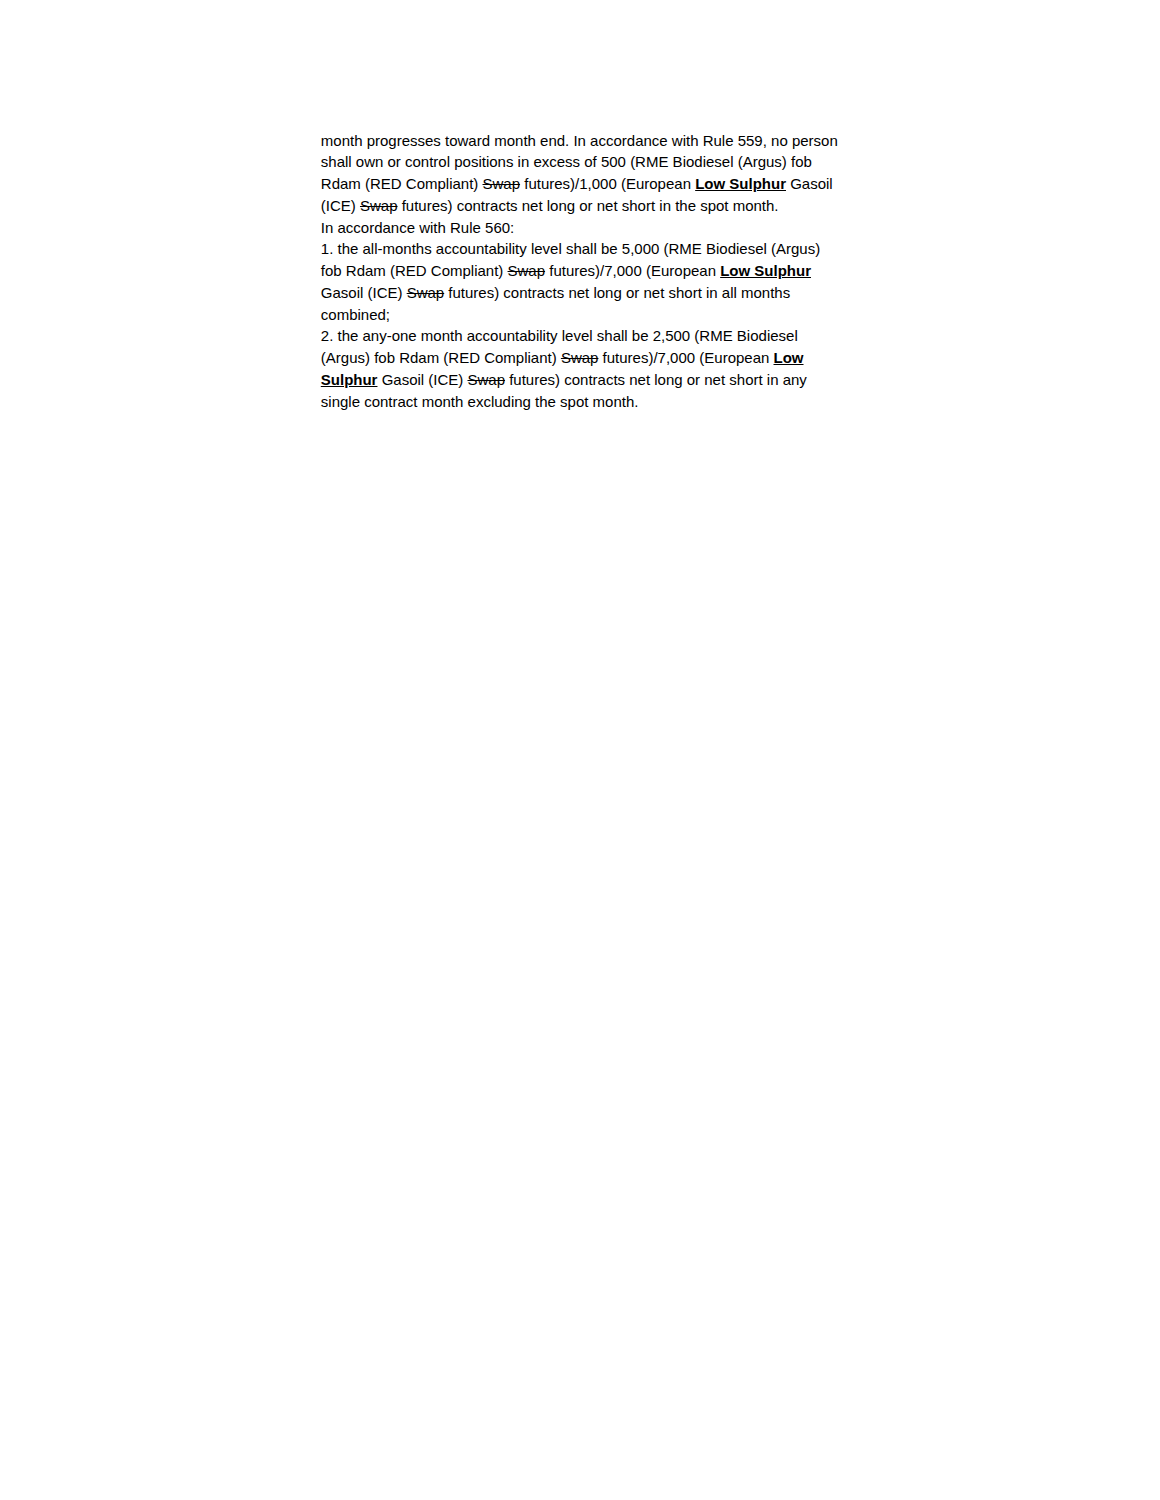month progresses toward month end. In accordance with Rule 559, no person shall own or control positions in excess of 500 (RME Biodiesel (Argus) fob Rdam (RED Compliant) Swap futures)/1,000 (European Low Sulphur Gasoil (ICE) Swap futures) contracts net long or net short in the spot month.
In accordance with Rule 560:
1. the all-months accountability level shall be 5,000 (RME Biodiesel (Argus) fob Rdam (RED Compliant) Swap futures)/7,000 (European Low Sulphur Gasoil (ICE) Swap futures) contracts net long or net short in all months combined;
2. the any-one month accountability level shall be 2,500 (RME Biodiesel (Argus) fob Rdam (RED Compliant) Swap futures)/7,000 (European Low Sulphur Gasoil (ICE) Swap futures) contracts net long or net short in any single contract month excluding the spot month.